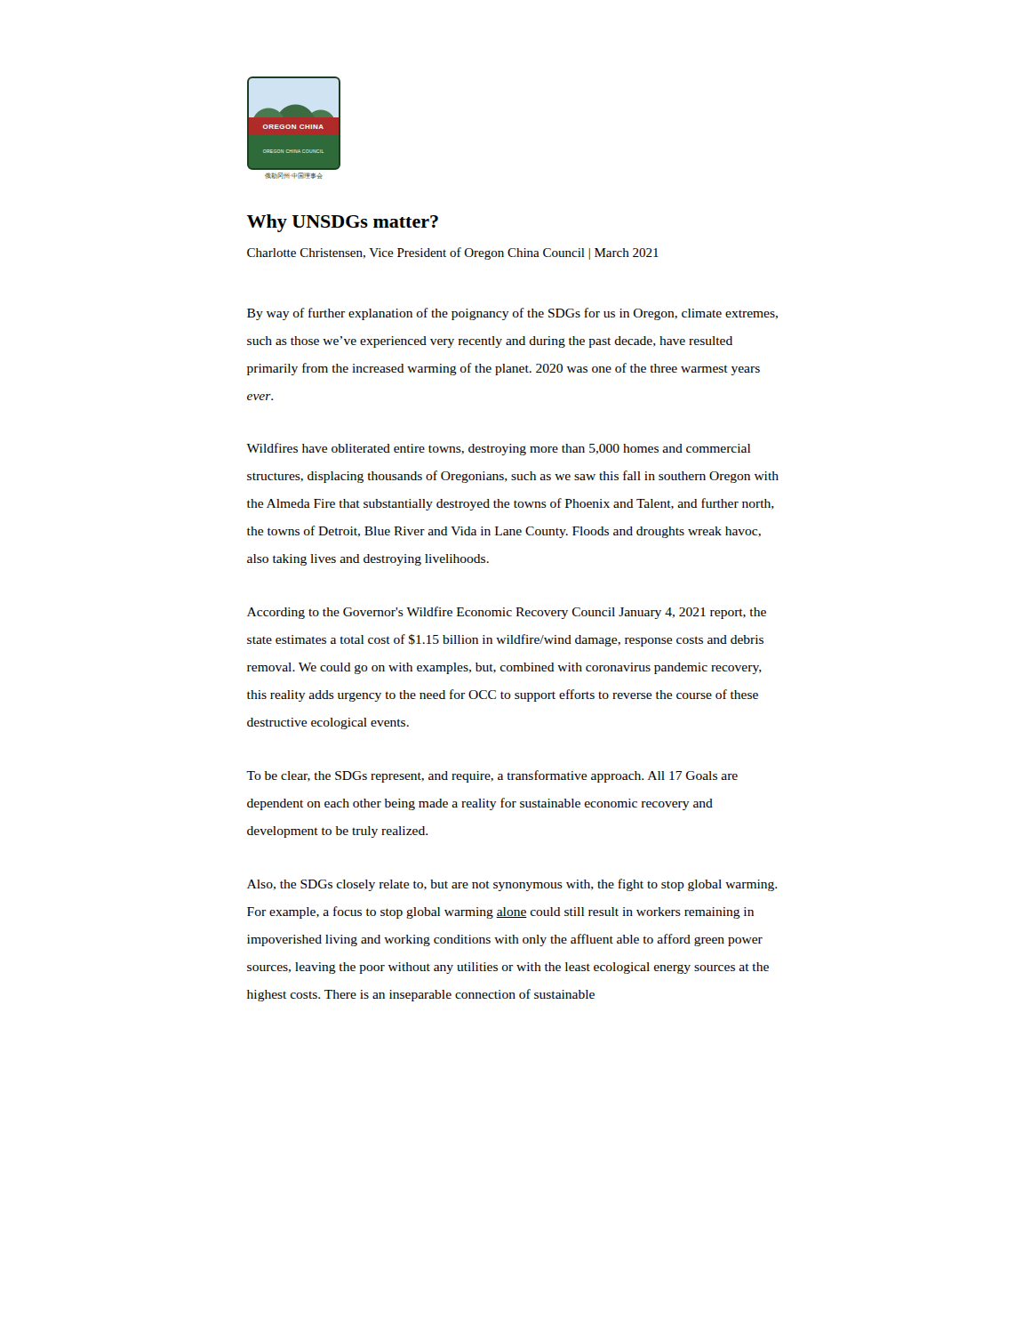Oregon China
OREGON CHINA COUNCIL
俄勒冈州·中国理事会
Why UNSDGs matter?
Charlotte Christensen, Vice President of Oregon China Council | March 2021
By way of further explanation of the poignancy of the SDGs for us in Oregon, climate extremes, such as those we’ve experienced very recently and during the past decade, have resulted primarily from the increased warming of the planet. 2020 was one of the three warmest years ever.
Wildfires have obliterated entire towns, destroying more than 5,000 homes and commercial structures, displacing thousands of Oregonians, such as we saw this fall in southern Oregon with the Almeda Fire that substantially destroyed the towns of Phoenix and Talent, and further north, the towns of Detroit, Blue River and Vida in Lane County. Floods and droughts wreak havoc, also taking lives and destroying livelihoods.
According to the Governor's Wildfire Economic Recovery Council January 4, 2021 report, the state estimates a total cost of $1.15 billion in wildfire/wind damage, response costs and debris removal. We could go on with examples, but, combined with coronavirus pandemic recovery, this reality adds urgency to the need for OCC to support efforts to reverse the course of these destructive ecological events.
To be clear, the SDGs represent, and require, a transformative approach. All 17 Goals are dependent on each other being made a reality for sustainable economic recovery and development to be truly realized.
Also, the SDGs closely relate to, but are not synonymous with, the fight to stop global warming. For example, a focus to stop global warming alone could still result in workers remaining in impoverished living and working conditions with only the affluent able to afford green power sources, leaving the poor without any utilities or with the least ecological energy sources at the highest costs. There is an inseparable connection of sustainable